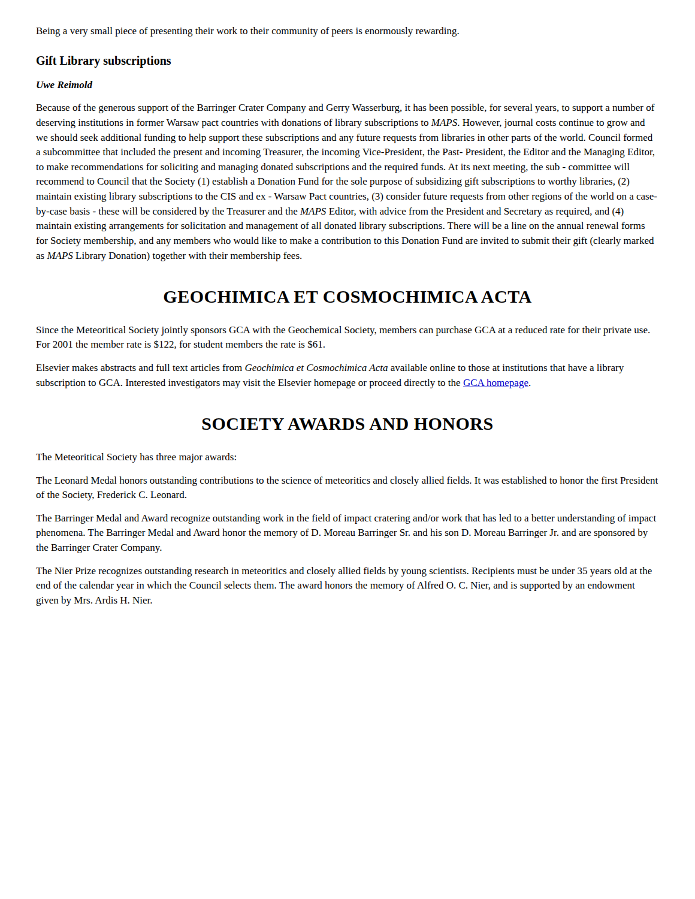Being a very small piece of presenting their work to their community of peers is enormously rewarding.
Gift Library subscriptions
Uwe Reimold
Because of the generous support of the Barringer Crater Company and Gerry Wasserburg, it has been possible, for several years, to support a number of deserving institutions in former Warsaw pact countries with donations of library subscriptions to MAPS. However, journal costs continue to grow and we should seek additional funding to help support these subscriptions and any future requests from libraries in other parts of the world. Council formed a subcommittee that included the present and incoming Treasurer, the incoming Vice-President, the Past- President, the Editor and the Managing Editor, to make recommendations for soliciting and managing donated subscriptions and the required funds. At its next meeting, the sub - committee will recommend to Council that the Society (1) establish a Donation Fund for the sole purpose of subsidizing gift subscriptions to worthy libraries, (2) maintain existing library subscriptions to the CIS and ex - Warsaw Pact countries, (3) consider future requests from other regions of the world on a case-by-case basis - these will be considered by the Treasurer and the MAPS Editor, with advice from the President and Secretary as required, and (4) maintain existing arrangements for solicitation and management of all donated library subscriptions. There will be a line on the annual renewal forms for Society membership, and any members who would like to make a contribution to this Donation Fund are invited to submit their gift (clearly marked as MAPS Library Donation) together with their membership fees.
GEOCHIMICA ET COSMOCHIMICA ACTA
Since the Meteoritical Society jointly sponsors GCA with the Geochemical Society, members can purchase GCA at a reduced rate for their private use. For 2001 the member rate is $122, for student members the rate is $61.
Elsevier makes abstracts and full text articles from Geochimica et Cosmochimica Acta available online to those at institutions that have a library subscription to GCA. Interested investigators may visit the Elsevier homepage or proceed directly to the GCA homepage.
SOCIETY AWARDS AND HONORS
The Meteoritical Society has three major awards:
The Leonard Medal honors outstanding contributions to the science of meteoritics and closely allied fields. It was established to honor the first President of the Society, Frederick C. Leonard.
The Barringer Medal and Award recognize outstanding work in the field of impact cratering and/or work that has led to a better understanding of impact phenomena. The Barringer Medal and Award honor the memory of D. Moreau Barringer Sr. and his son D. Moreau Barringer Jr. and are sponsored by the Barringer Crater Company.
The Nier Prize recognizes outstanding research in meteoritics and closely allied fields by young scientists. Recipients must be under 35 years old at the end of the calendar year in which the Council selects them. The award honors the memory of Alfred O. C. Nier, and is supported by an endowment given by Mrs. Ardis H. Nier.